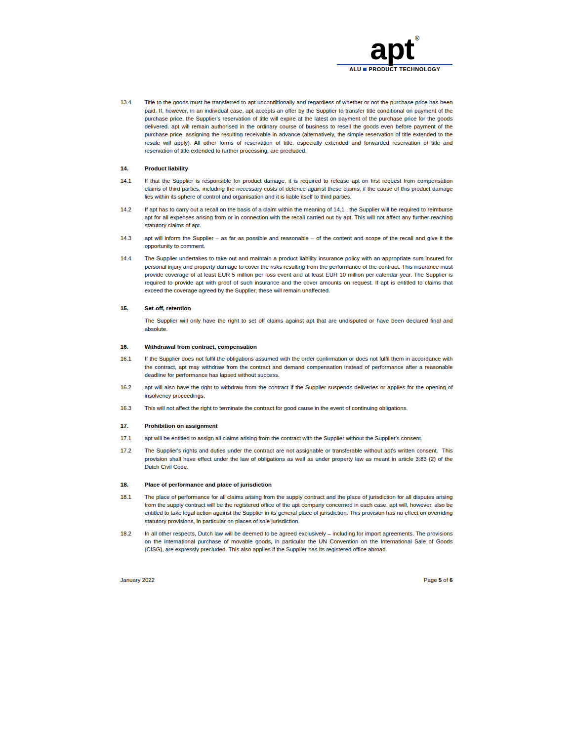apt®
ALU PRODUCT TECHNOLOGY
13.4
Title to the goods must be transferred to apt unconditionally and regardless of whether or not the purchase price has been paid. If, however, in an individual case, apt accepts an offer by the Supplier to transfer title conditional on payment of the purchase price, the Supplier's reservation of title will expire at the latest on payment of the purchase price for the goods delivered. apt will remain authorised in the ordinary course of business to resell the goods even before payment of the purchase price, assigning the resulting receivable in advance (alternatively, the simple reservation of title extended to the resale will apply). All other forms of reservation of title, especially extended and forwarded reservation of title and reservation of title extended to further processing, are precluded.
14.
Product liability
14.1
If that the Supplier is responsible for product damage, it is required to release apt on first request from compensation claims of third parties, including the necessary costs of defence against these claims, if the cause of this product damage lies within its sphere of control and organisation and it is liable itself to third parties.
14.2
If apt has to carry out a recall on the basis of a claim within the meaning of 14.1 , the Supplier will be required to reimburse apt for all expenses arising from or in connection with the recall carried out by apt. This will not affect any further-reaching statutory claims of apt.
14.3
apt will inform the Supplier – as far as possible and reasonable – of the content and scope of the recall and give it the opportunity to comment.
14.4
The Supplier undertakes to take out and maintain a product liability insurance policy with an appropriate sum insured for personal injury and property damage to cover the risks resulting from the performance of the contract. This insurance must provide coverage of at least EUR 5 million per loss event and at least EUR 10 million per calendar year. The Supplier is required to provide apt with proof of such insurance and the cover amounts on request. If apt is entitled to claims that exceed the coverage agreed by the Supplier, these will remain unaffected.
15.
Set-off, retention
The Supplier will only have the right to set off claims against apt that are undisputed or have been declared final and absolute.
16.
Withdrawal from contract, compensation
16.1
If the Supplier does not fulfil the obligations assumed with the order confirmation or does not fulfil them in accordance with the contract, apt may withdraw from the contract and demand compensation instead of performance after a reasonable deadline for performance has lapsed without success.
16.2
apt will also have the right to withdraw from the contract if the Supplier suspends deliveries or applies for the opening of insolvency proceedings.
16.3
This will not affect the right to terminate the contract for good cause in the event of continuing obligations.
17.
Prohibition on assignment
17.1
apt will be entitled to assign all claims arising from the contract with the Supplier without the Supplier's consent.
17.2
The Supplier's rights and duties under the contract are not assignable or transferable without apt's written consent. This provision shall have effect under the law of obligations as well as under property law as meant in article 3:83 (2) of the Dutch Civil Code.
18.
Place of performance and place of jurisdiction
18.1
The place of performance for all claims arising from the supply contract and the place of jurisdiction for all disputes arising from the supply contract will be the registered office of the apt company concerned in each case. apt will, however, also be entitled to take legal action against the Supplier in its general place of jurisdiction. This provision has no effect on overriding statutory provisions, in particular on places of sole jurisdiction.
18.2
In all other respects, Dutch law will be deemed to be agreed exclusively – including for import agreements. The provisions on the international purchase of movable goods, in particular the UN Convention on the International Sale of Goods (CISG), are expressly precluded. This also applies if the Supplier has its registered office abroad.
January 2022
Page 5 of 6